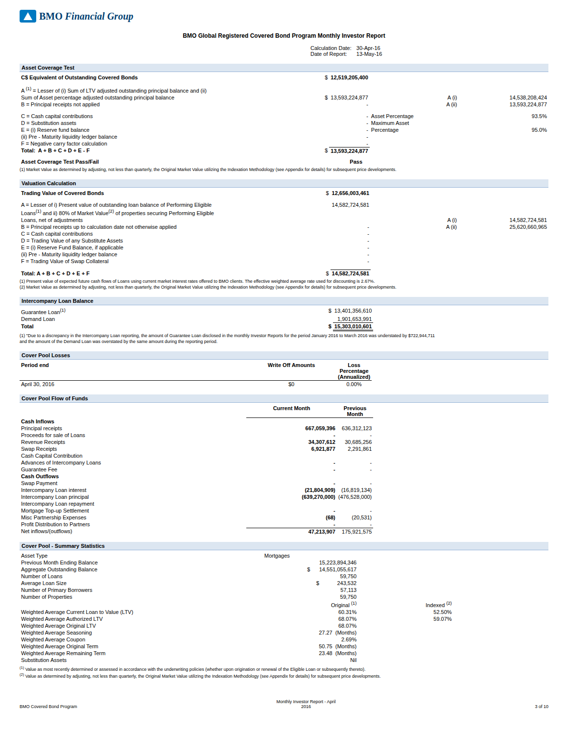BMO Financial Group
BMO Global Registered Covered Bond Program Monthly Investor Report
| Calculation Date: | 30-Apr-16 |
| Date of Report: | 13-May-16 |
Asset Coverage Test
| C$ Equivalent of Outstanding Covered Bonds | $ | 12,519,205,400 | | |
| A (1) = Lesser of (i) Sum of LTV adjusted outstanding principal balance and (ii) | | | | |
| Sum of Asset percentage adjusted outstanding principal balance | $ | 13,593,224,877 | A (i) | 14,538,208,424 |
| B = Principal receipts not applied | | - | A (ii) | 13,593,224,877 |
| C = Cash capital contributions | | - | Asset Percentage | 93.5% |
| D = Substitution assets | | - | Maximum Asset | |
| E = (i) Reserve fund balance | | - | Percentage | 95.0% |
| (ii) Pre - Maturity liquidity ledger balance | | - | | |
| F = Negative carry factor calculation | | - | | |
| Total: A + B + C + D + E - F | $ | 13,593,224,877 | | |
| Asset Coverage Test Pass/Fail | | Pass | | |
(1) Market Value as determined by adjusting, not less than quarterly, the Original Market Value utilizing the Indexation Methodology (see Appendix for details) for subsequent price developments.
Valuation Calculation
| Trading Value of Covered Bonds | $ | 12,656,003,461 | | |
| A = Lesser of i) Present value of outstanding loan balance of Performing Eligible | | 14,582,724,581 | | |
| Loans (1) and ii) 80% of Market Value (2) of properties securing Performing Eligible | | | | |
| Loans, net of adjustments | | | A (i) | 14,582,724,581 |
| B = Principal receipts up to calculation date not otherwise applied | | - | A (ii) | 25,620,660,965 |
| C = Cash capital contributions | | - | | |
| D = Trading Value of any Substitute Assets | | - | | |
| E = (i) Reserve Fund Balance, if applicable | | - | | |
| (ii) Pre - Maturity liquidity ledger balance | | - | | |
| F = Trading Value of Swap Collateral | | - | | |
| Total: A + B + C + D + E + F | $ | 14,582,724,581 | | |
(1) Present value of expected future cash flows of Loans using current market interest rates offered to BMO clients. The effective weighted average rate used for discounting is 2.67%.
(2) Market Value as determined by adjusting, not less than quarterly, the Original Market Value utilizing the Indexation Methodology (see Appendix for details) for subsequent price developments.
Intercompany Loan Balance
| Guarantee Loan (1) | $ | 13,401,356,610 | | |
| Demand Loan | | 1,901,653,991 | | |
| Total | $ | 15,303,010,601 | | |
(1) "Due to a discrepancy in the Intercompany Loan reporting, the amount of Guarantee Loan disclosed in the monthly Investor Reports for the period January 2016 to March 2016 was understated by $722,944,711
and the amount of the Demand Loan was overstated by the same amount during the reporting period.
Cover Pool Losses
| Period end | Write Off Amounts | Loss Percentage (Annualized) | | |
| April 30, 2016 | $0 | 0.00% | | |
Cover Pool Flow of Funds
| | Current Month | Previous Month | | |
| Cash Inflows | | | | |
| Principal receipts | 667,059,396 | 636,312,123 | | |
| Proceeds for sale of Loans | - | - | | |
| Revenue Receipts | 34,307,612 | 30,685,256 | | |
| Swap Receipts | 6,921,877 | 2,291,861 | | |
| Cash Capital Contribution | | | | |
| Advances of Intercompany Loans | - | - | | |
| Guarantee Fee | - | - | | |
| Cash Outflows | | | | |
| Swap Payment | - | - | | |
| Intercompany Loan interest | (21,804,909) | (16,819,134) | | |
| Intercompany Loan principal | (639,270,000) | (476,528,000) | | |
| Intercompany Loan repayment | | | | |
| Mortgage Top-up Settlement | - | - | | |
| Misc Partnership Expenses | (68) | (20,531) | | |
| Profit Distribution to Partners | - | - | | |
| Net inflows/(outflows) | 47,213,907 | 175,921,575 | | |
Cover Pool - Summary Statistics
| Asset Type | Mortgages | | |
| Previous Month Ending Balance | 15,223,894,346 | | |
| Aggregate Outstanding Balance | $ 14,551,055,617 | | |
| Number of Loans | 59,750 | | |
| Average Loan Size | $ 243,532 | | |
| Number of Primary Borrowers | 57,113 | | |
| Number of Properties | 59,750 | | |
| | Original (1) | Indexed (2) | |
| Weighted Average Current Loan to Value (LTV) | 60.31% | 52.50% | |
| Weighted Average Authorized LTV | 68.07% | 59.07% | |
| Weighted Average Original LTV | 68.07% | | |
| Weighted Average Seasoning | 27.27 (Months) | | |
| Weighted Average Coupon | 2.69% | | |
| Weighted Average Original Term | 50.75 (Months) | | |
| Weighted Average Remaining Term | 23.48 (Months) | | |
| Substitution Assets | Nil | | |
(1) Value as most recently determined or assessed in accordance with the underwriting policies (whether upon origination or renewal of the Eligible Loan or subsequently thereto).
(2) Value as determined by adjusting, not less than quarterly, the Original Market Value utilizing the Indexation Methodology (see Appendix for details) for subsequent price developments.
BMO Covered Bond Program
Monthly Investor Report - April
2016
3 of 10